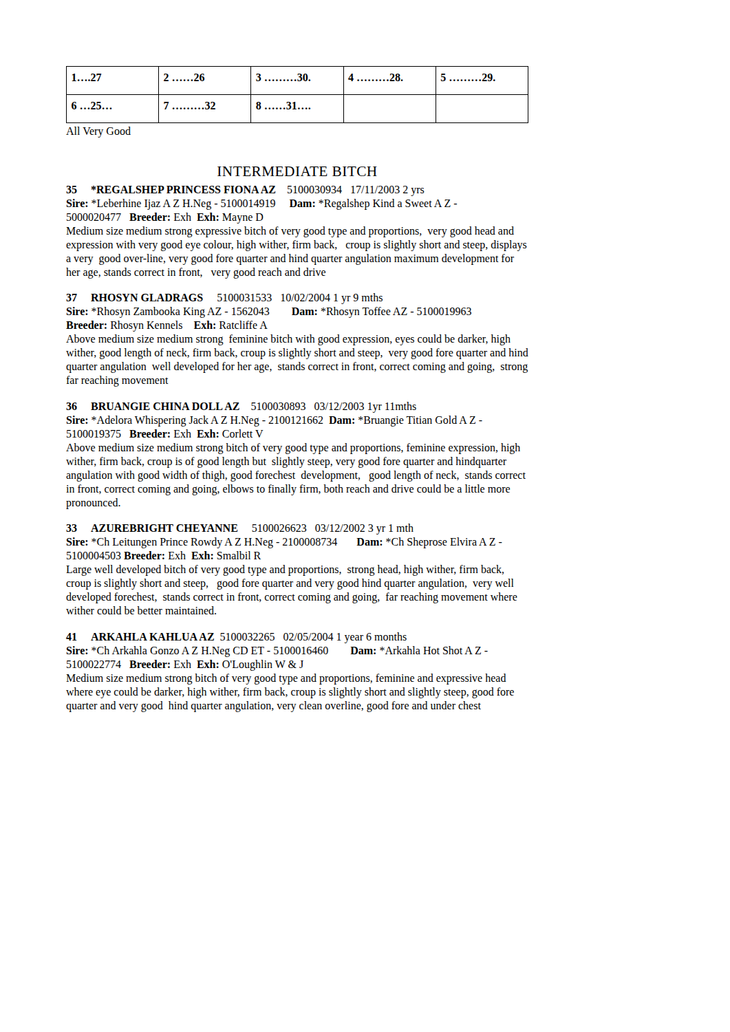| 1….27 | 2 ……26 | 3 ………30. | 4 ………28. | 5 ………29. |
| 6 …25… | 7 ………32 | 8 ……31…. | | |
All Very Good
INTERMEDIATE BITCH
35 *REGALSHEP PRINCESS FIONA AZ 5100030934 17/11/2003 2 yrs
Sire: *Leberhine Ijaz A Z H.Neg - 5100014919 Dam: *Regalshep Kind a Sweet A Z - 5000020477 Breeder: Exh Exh: Mayne D
Medium size medium strong expressive bitch of very good type and proportions, very good head and expression with very good eye colour, high wither, firm back, croup is slightly short and steep, displays a very good over-line, very good fore quarter and hind quarter angulation maximum development for her age, stands correct in front, very good reach and drive
37 RHOSYN GLADRAGS 5100031533 10/02/2004 1 yr 9 mths
Sire: *Rhosyn Zambooka King AZ - 1562043 Dam: *Rhosyn Toffee AZ - 5100019963
Breeder: Rhosyn Kennels Exh: Ratcliffe A
Above medium size medium strong feminine bitch with good expression, eyes could be darker, high wither, good length of neck, firm back, croup is slightly short and steep, very good fore quarter and hind quarter angulation well developed for her age, stands correct in front, correct coming and going, strong far reaching movement
36 BRUANGIE CHINA DOLL AZ 5100030893 03/12/2003 1yr 11mths
Sire: *Adelora Whispering Jack A Z H.Neg - 2100121662 Dam: *Bruangie Titian Gold A Z - 5100019375 Breeder: Exh Exh: Corlett V
Above medium size medium strong bitch of very good type and proportions, feminine expression, high wither, firm back, croup is of good length but slightly steep, very good fore quarter and hindquarter angulation with good width of thigh, good forechest development, good length of neck, stands correct in front, correct coming and going, elbows to finally firm, both reach and drive could be a little more pronounced.
33 AZUREBRIGHT CHEYANNE 5100026623 03/12/2002 3 yr 1 mth
Sire: *Ch Leitungen Prince Rowdy A Z H.Neg - 2100008734 Dam: *Ch Sheprose Elvira A Z - 5100004503 Breeder: Exh Exh: Smalbil R
Large well developed bitch of very good type and proportions, strong head, high wither, firm back, croup is slightly short and steep, good fore quarter and very good hind quarter angulation, very well developed forechest, stands correct in front, correct coming and going, far reaching movement where wither could be better maintained.
41 ARKAHLA KAHLUA AZ 5100032265 02/05/2004 1 year 6 months
Sire: *Ch Arkahla Gonzo A Z H.Neg CD ET - 5100016460 Dam: *Arkahla Hot Shot A Z - 5100022774 Breeder: Exh Exh: O'Loughlin W & J
Medium size medium strong bitch of very good type and proportions, feminine and expressive head where eye could be darker, high wither, firm back, croup is slightly short and slightly steep, good fore quarter and very good hind quarter angulation, very clean overline, good fore and under chest